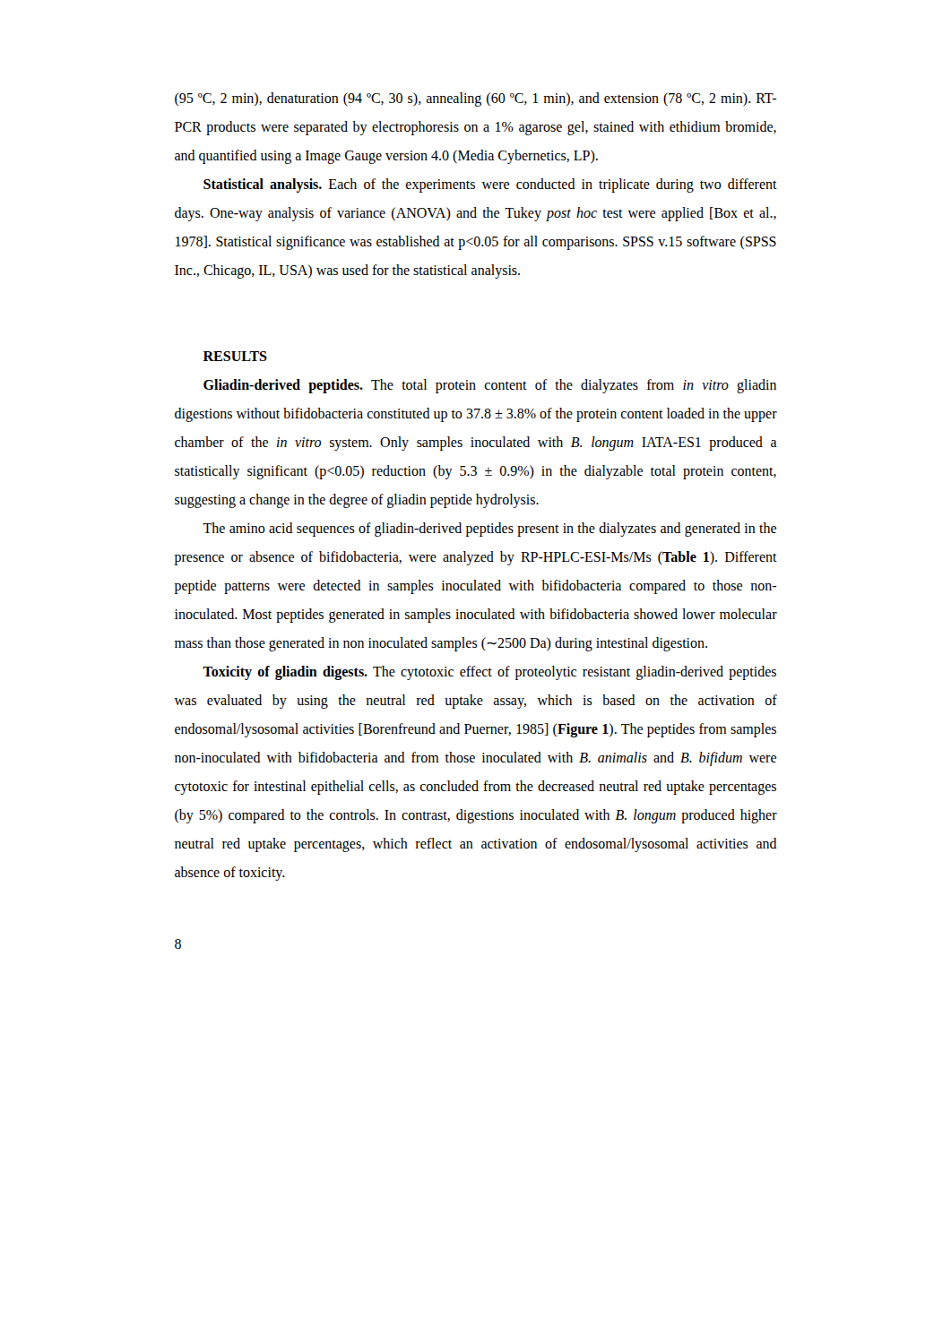(95 ºC, 2 min), denaturation (94 ºC, 30 s), annealing (60 ºC, 1 min), and extension (78 ºC, 2 min). RT-PCR products were separated by electrophoresis on a 1% agarose gel, stained with ethidium bromide, and quantified using a Image Gauge version 4.0 (Media Cybernetics, LP).
Statistical analysis. Each of the experiments were conducted in triplicate during two different days. One-way analysis of variance (ANOVA) and the Tukey post hoc test were applied [Box et al., 1978]. Statistical significance was established at p<0.05 for all comparisons. SPSS v.15 software (SPSS Inc., Chicago, IL, USA) was used for the statistical analysis.
RESULTS
Gliadin-derived peptides. The total protein content of the dialyzates from in vitro gliadin digestions without bifidobacteria constituted up to 37.8 ± 3.8% of the protein content loaded in the upper chamber of the in vitro system. Only samples inoculated with B. longum IATA-ES1 produced a statistically significant (p<0.05) reduction (by 5.3 ± 0.9%) in the dialyzable total protein content, suggesting a change in the degree of gliadin peptide hydrolysis.
The amino acid sequences of gliadin-derived peptides present in the dialyzates and generated in the presence or absence of bifidobacteria, were analyzed by RP-HPLC-ESI-Ms/Ms (Table 1). Different peptide patterns were detected in samples inoculated with bifidobacteria compared to those non-inoculated. Most peptides generated in samples inoculated with bifidobacteria showed lower molecular mass than those generated in non inoculated samples (∼2500 Da) during intestinal digestion.
Toxicity of gliadin digests. The cytotoxic effect of proteolytic resistant gliadin-derived peptides was evaluated by using the neutral red uptake assay, which is based on the activation of endosomal/lysosomal activities [Borenfreund and Puerner, 1985] (Figure 1). The peptides from samples non-inoculated with bifidobacteria and from those inoculated with B. animalis and B. bifidum were cytotoxic for intestinal epithelial cells, as concluded from the decreased neutral red uptake percentages (by 5%) compared to the controls. In contrast, digestions inoculated with B. longum produced higher neutral red uptake percentages, which reflect an activation of endosomal/lysosomal activities and absence of toxicity.
8